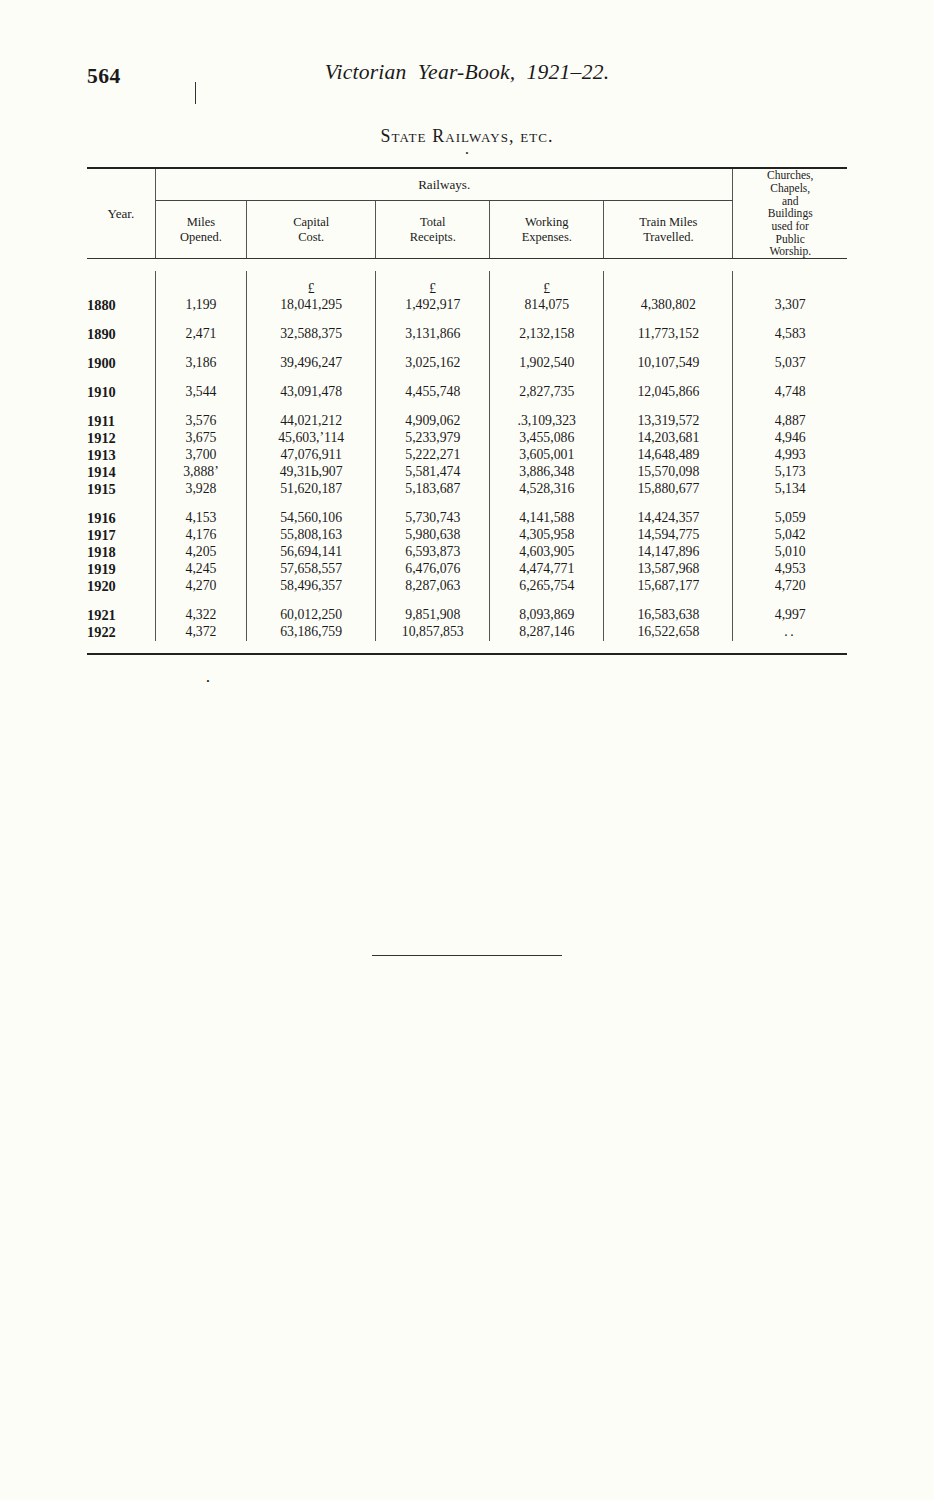564
Victorian Year-Book, 1921–22.
State Railways, etc.
·
| Year. | Railways. | Churches, Chapels, and Buildings used for Public Worship. |
| --- | --- | --- |
| Miles Opened. | Capital Cost. | Total Receipts. | Working Expenses. | Train Miles Travelled. |
| | | £ | £ | £ | | |
| 1880 | 1,199 | 18,041,295 | 1,492,917 | 814,075 | 4,380,802 | 3,307 |
| 1890 | 2,471 | 32,588,375 | 3,131,866 | 2,132,158 | 11,773,152 | 4,583 |
| 1900 | 3,186 | 39,496,247 | 3,025,162 | 1,902,540 | 10,107,549 | 5,037 |
| 1910 | 3,544 | 43,091,478 | 4,455,748 | 2,827,735 | 12,045,866 | 4,748 |
| 1911 | 3,576 | 44,021,212 | 4,909,062 | .3,109,323 | 13,319,572 | 4,887 |
| 1912 | 3,675 | 45,603,’114 | 5,233,979 | 3,455,086 | 14,203,681 | 4,946 |
| 1913 | 3,700 | 47,076,911 | 5,222,271 | 3,605,001 | 14,648,489 | 4,993 |
| 1914 | 3,888’ | 49,31Ь,907 | 5,581,474 | 3,886,348 | 15,570,098 | 5,173 |
| 1915 | 3,928 | 51,620,187 | 5,183,687 | 4,528,316 | 15,880,677 | 5,134 |
| 1916 | 4,153 | 54,560,106 | 5,730,743 | 4,141,588 | 14,424,357 | 5,059 |
| 1917 | 4,176 | 55,808,163 | 5,980,638 | 4,305,958 | 14,594,775 | 5,042 |
| 1918 | 4,205 | 56,694,141 | 6,593,873 | 4,603,905 | 14,147,896 | 5,010 |
| 1919 | 4,245 | 57,658,557 | 6,476,076 | 4,474,771 | 13,587,968 | 4,953 |
| 1920 | 4,270 | 58,496,357 | 8,287,063 | 6,265,754 | 15,687,177 | 4,720 |
| 1921 | 4,322 | 60,012,250 | 9,851,908 | 8,093,869 | 16,583,638 | 4,997 |
| 1922 | 4,372 | 63,186,759 | 10,857,853 | 8,287,146 | 16,522,658 | .. |
·